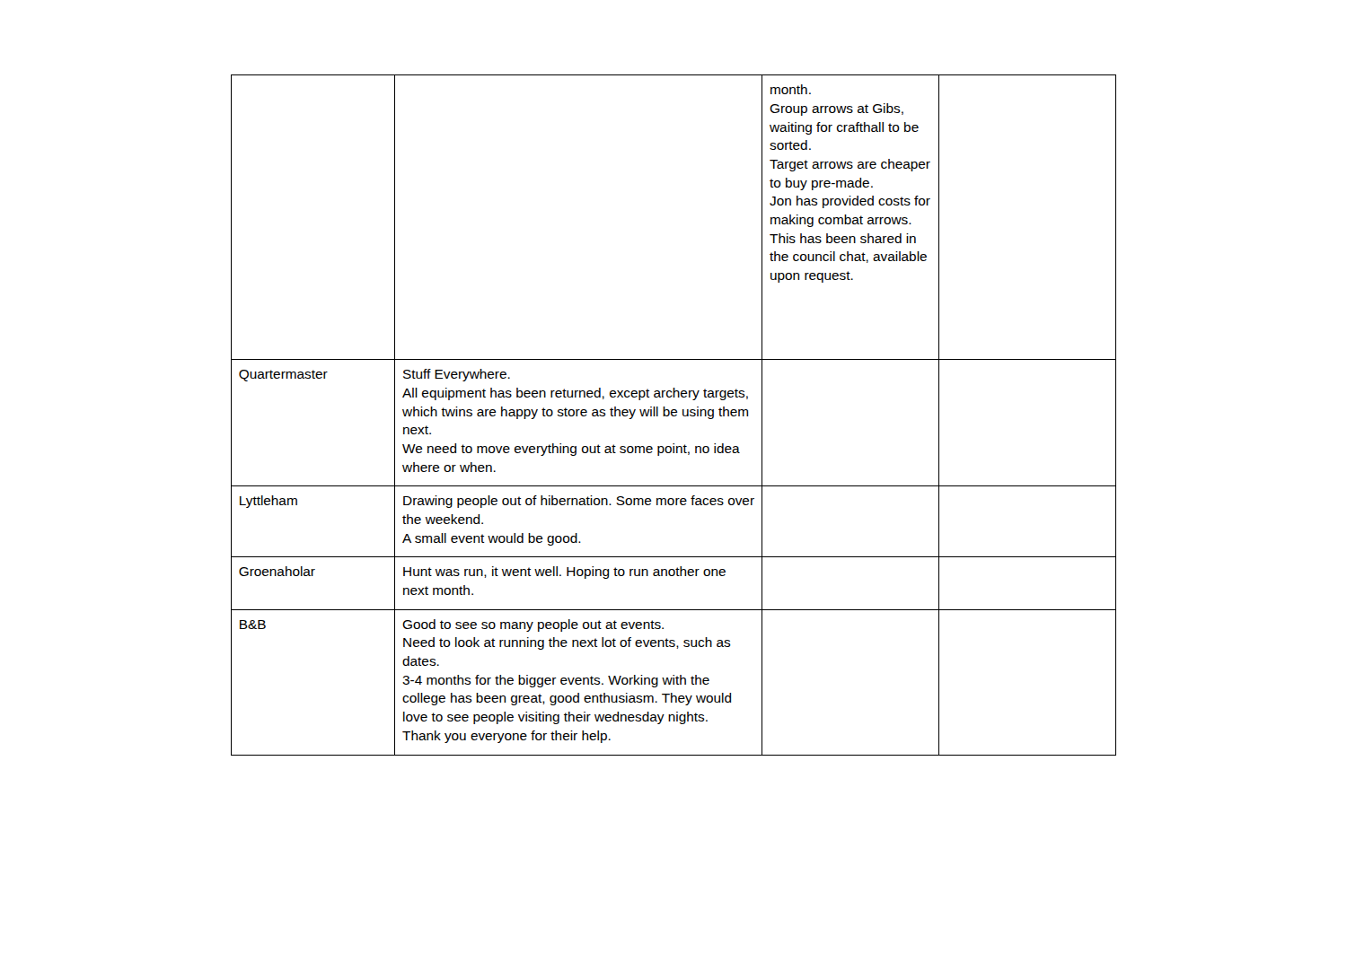| | | month. Group arrows at Gibs, waiting for crafthall to be sorted. Target arrows are cheaper to buy pre-made. Jon has provided costs for making combat arrows. This has been shared in the council chat, available upon request. | |
| Quartermaster | Stuff Everywhere. All equipment has been returned, except archery targets, which twins are happy to store as they will be using them next. We need to move everything out at some point, no idea where or when. | | |
| Lyttleham | Drawing people out of hibernation. Some more faces over the weekend. A small event would be good. | | |
| Groenaholar | Hunt was run, it went well. Hoping to run another one next month. | | |
| B&B | Good to see so many people out at events. Need to look at running the next lot of events, such as dates. 3-4 months for the bigger events. Working with the college has been great, good enthusiasm. They would love to see people visiting their wednesday nights. Thank you everyone for their help. | | |